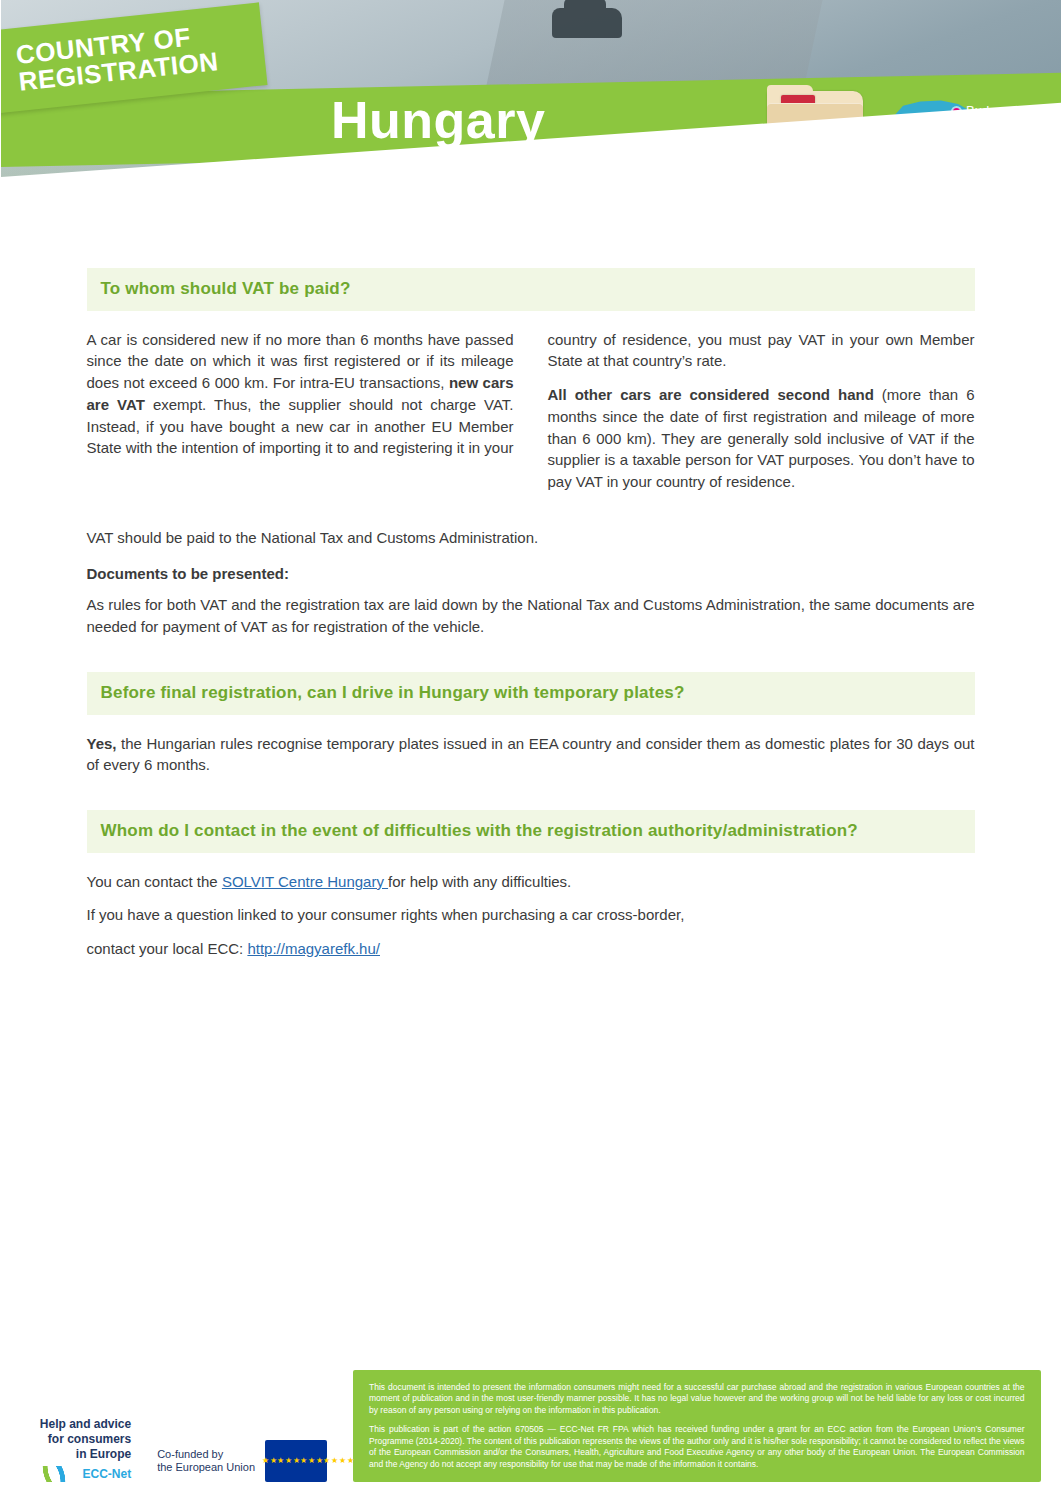Hungary
Budapest
Country of
Registration
To whom should VAT be paid?
A car is considered new if no more than 6 months have passed since the date on which it was first registered or if its mileage does not exceed 6 000 km. For intra-EU transactions, new cars are VAT exempt. Thus, the supplier should not charge VAT. Instead, if you have bought a new car in another EU Member State with the intention of importing it to and registering it in your country of residence, you must pay VAT in your own Member State at that country’s rate.
All other cars are considered second hand (more than 6 months since the date of first registration and mileage of more than 6 000 km). They are generally sold inclusive of VAT if the supplier is a taxable person for VAT purposes. You don’t have to pay VAT in your country of residence.
VAT should be paid to the National Tax and Customs Administration.
Documents to be presented:
As rules for both VAT and the registration tax are laid down by the National Tax and Customs Administration, the same documents are needed for payment of VAT as for registration of the vehicle.
Before final registration, can I drive in Hungary with temporary plates?
Yes, the Hungarian rules recognise temporary plates issued in an EEA country and consider them as domestic plates for 30 days out of every 6 months.
Whom do I contact in the event of difficulties with the registration authority/administration?
You can contact the SOLVIT Centre Hungary for help with any difficulties.
If you have a question linked to your consumer rights when purchasing a car cross-border,
contact your local ECC: http://magyarefk.hu/
Help and advice
for consumers
in Europe
ECC-Net
Co-funded by
the European Union
This document is intended to present the information consumers might need for a successful car purchase abroad and the registration in various European countries at the moment of publication and in the most user-friendly manner possible. It has no legal value however and the working group will not be held liable for any loss or cost incurred by reason of any person using or relying on the information in this publication.
This publication is part of the action 670505 — ECC-Net FR FPA which has received funding under a grant for an ECC action from the European Union’s Consumer Programme (2014-2020). The content of this publication represents the views of the author only and it is his/her sole responsibility; it cannot be considered to reflect the views of the European Commission and/or the Consumers, Health, Agriculture and Food Executive Agency or any other body of the European Union. The European Commission and the Agency do not accept any responsibility for use that may be made of the information it contains.